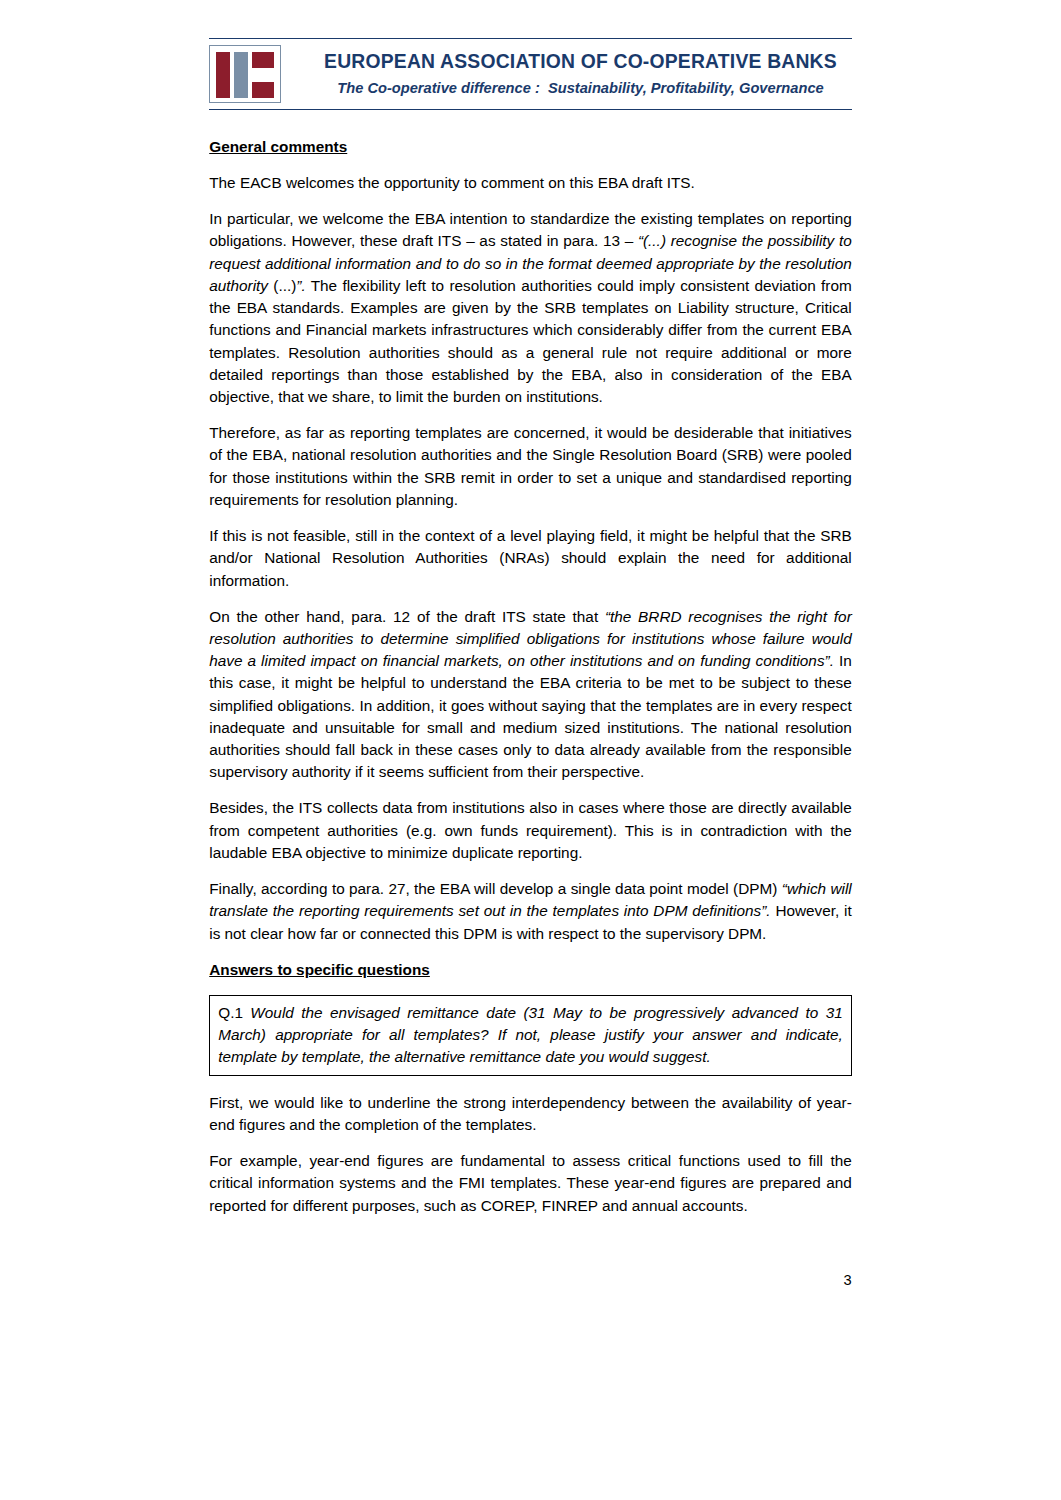EUROPEAN ASSOCIATION OF CO-OPERATIVE BANKS
The Co-operative difference : Sustainability, Profitability, Governance
General comments
The EACB welcomes the opportunity to comment on this EBA draft ITS.
In particular, we welcome the EBA intention to standardize the existing templates on reporting obligations. However, these draft ITS – as stated in para. 13 – “(...) recognise the possibility to request additional information and to do so in the format deemed appropriate by the resolution authority (...)”. The flexibility left to resolution authorities could imply consistent deviation from the EBA standards. Examples are given by the SRB templates on Liability structure, Critical functions and Financial markets infrastructures which considerably differ from the current EBA templates. Resolution authorities should as a general rule not require additional or more detailed reportings than those established by the EBA, also in consideration of the EBA objective, that we share, to limit the burden on institutions.
Therefore, as far as reporting templates are concerned, it would be desiderable that initiatives of the EBA, national resolution authorities and the Single Resolution Board (SRB) were pooled for those institutions within the SRB remit in order to set a unique and standardised reporting requirements for resolution planning.
If this is not feasible, still in the context of a level playing field, it might be helpful that the SRB and/or National Resolution Authorities (NRAs) should explain the need for additional information.
On the other hand, para. 12 of the draft ITS state that “the BRRD recognises the right for resolution authorities to determine simplified obligations for institutions whose failure would have a limited impact on financial markets, on other institutions and on funding conditions”. In this case, it might be helpful to understand the EBA criteria to be met to be subject to these simplified obligations. In addition, it goes without saying that the templates are in every respect inadequate and unsuitable for small and medium sized institutions. The national resolution authorities should fall back in these cases only to data already available from the responsible supervisory authority if it seems sufficient from their perspective.
Besides, the ITS collects data from institutions also in cases where those are directly available from competent authorities (e.g. own funds requirement). This is in contradiction with the laudable EBA objective to minimize duplicate reporting.
Finally, according to para. 27, the EBA will develop a single data point model (DPM) “which will translate the reporting requirements set out in the templates into DPM definitions”. However, it is not clear how far or connected this DPM is with respect to the supervisory DPM.
Answers to specific questions
Q.1 Would the envisaged remittance date (31 May to be progressively advanced to 31 March) appropriate for all templates? If not, please justify your answer and indicate, template by template, the alternative remittance date you would suggest.
First, we would like to underline the strong interdependency between the availability of year-end figures and the completion of the templates.
For example, year-end figures are fundamental to assess critical functions used to fill the critical information systems and the FMI templates. These year-end figures are prepared and reported for different purposes, such as COREP, FINREP and annual accounts.
3